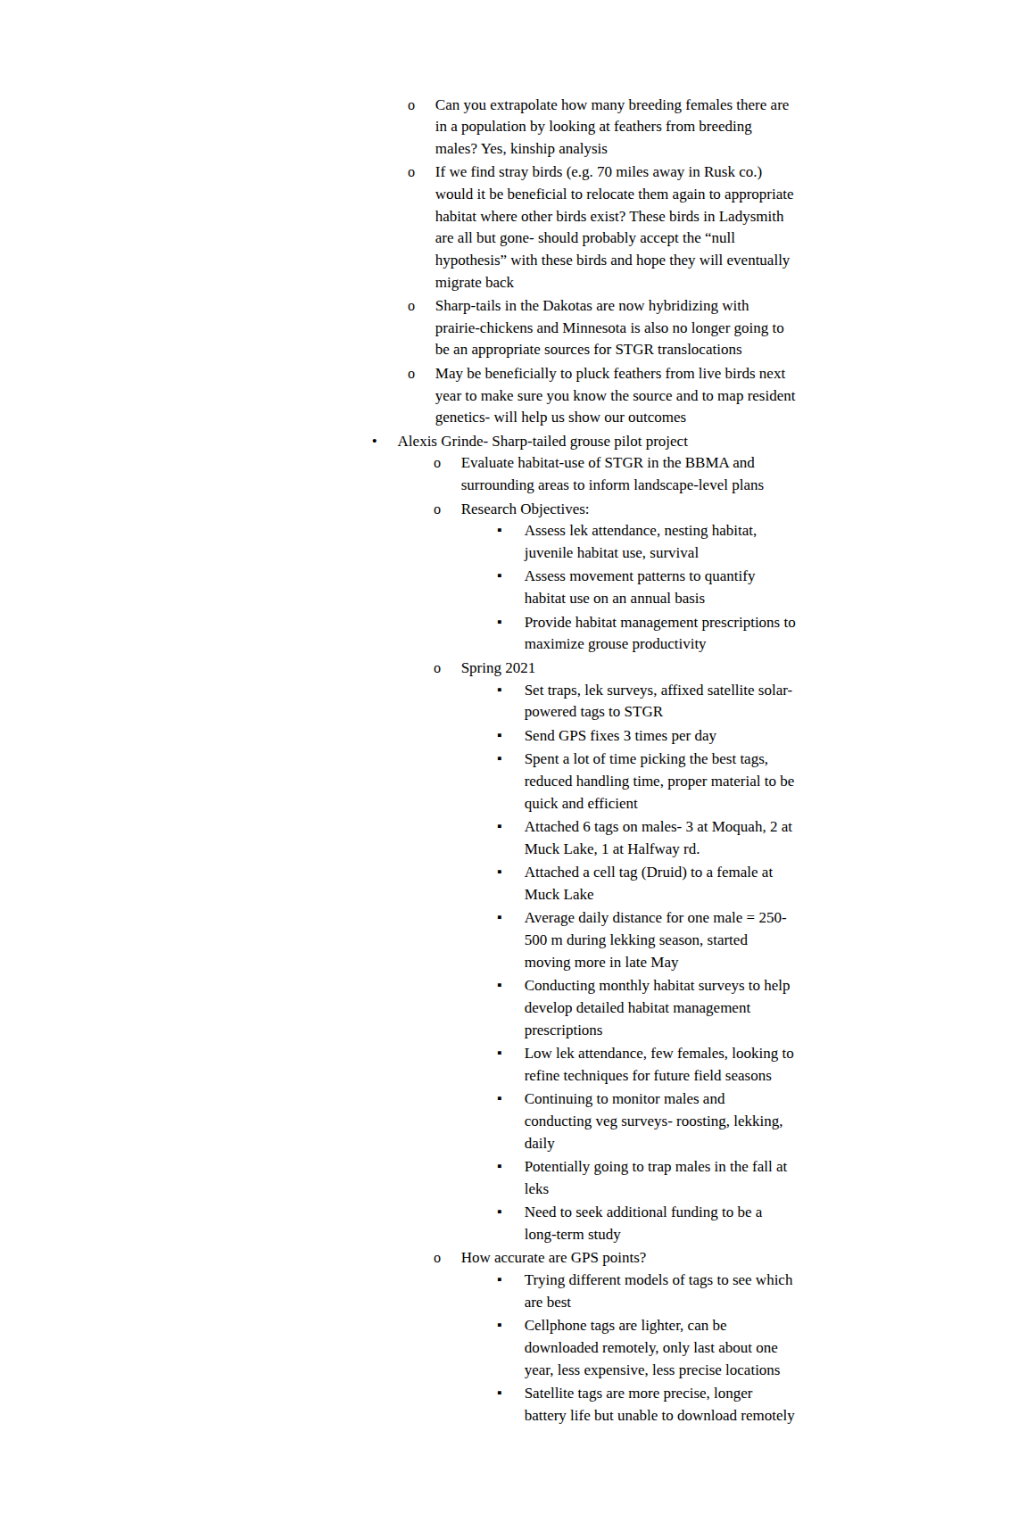Can you extrapolate how many breeding females there are in a population by looking at feathers from breeding males? Yes, kinship analysis
If we find stray birds (e.g. 70 miles away in Rusk co.) would it be beneficial to relocate them again to appropriate habitat where other birds exist? These birds in Ladysmith are all but gone- should probably accept the “null hypothesis” with these birds and hope they will eventually migrate back
Sharp-tails in the Dakotas are now hybridizing with prairie-chickens and Minnesota is also no longer going to be an appropriate sources for STGR translocations
May be beneficially to pluck feathers from live birds next year to make sure you know the source and to map resident genetics- will help us show our outcomes
Alexis Grinde- Sharp-tailed grouse pilot project
Evaluate habitat-use of STGR in the BBMA and surrounding areas to inform landscape-level plans
Research Objectives:
Assess lek attendance, nesting habitat, juvenile habitat use, survival
Assess movement patterns to quantify habitat use on an annual basis
Provide habitat management prescriptions to maximize grouse productivity
Spring 2021
Set traps, lek surveys, affixed satellite solar-powered tags to STGR
Send GPS fixes 3 times per day
Spent a lot of time picking the best tags, reduced handling time, proper material to be quick and efficient
Attached 6 tags on males- 3 at Moquah, 2 at Muck Lake, 1 at Halfway rd.
Attached a cell tag (Druid) to a female at Muck Lake
Average daily distance for one male = 250-500 m during lekking season, started moving more in late May
Conducting monthly habitat surveys to help develop detailed habitat management prescriptions
Low lek attendance, few females, looking to refine techniques for future field seasons
Continuing to monitor males and conducting veg surveys- roosting, lekking, daily
Potentially going to trap males in the fall at leks
Need to seek additional funding to be a long-term study
How accurate are GPS points?
Trying different models of tags to see which are best
Cellphone tags are lighter, can be downloaded remotely, only last about one year, less expensive, less precise locations
Satellite tags are more precise, longer battery life but unable to download remotely